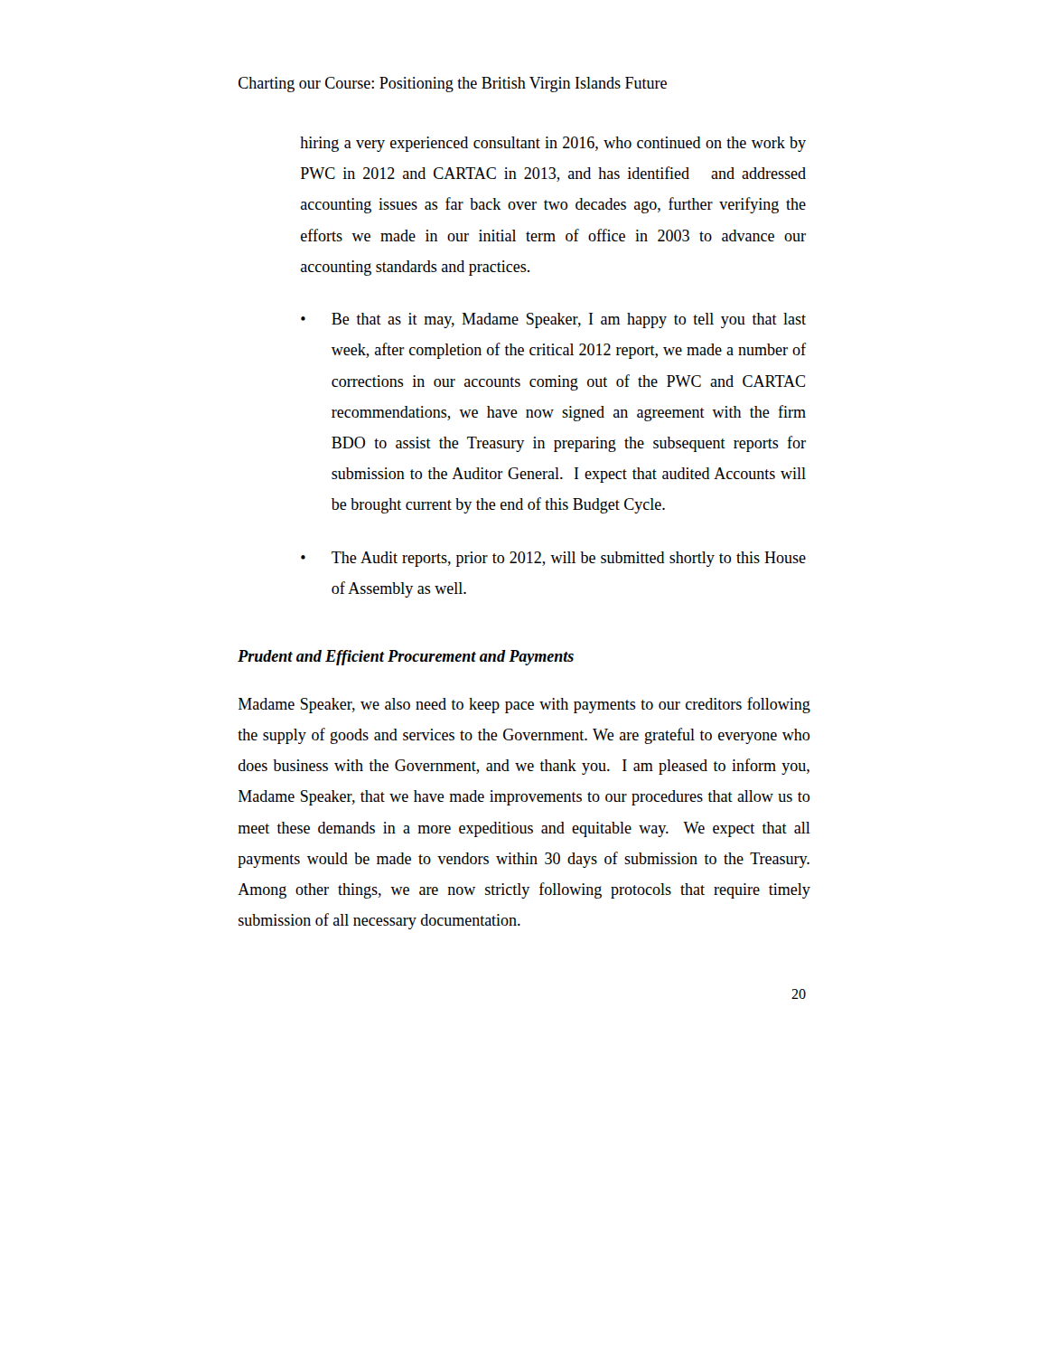Charting our Course: Positioning the British Virgin Islands Future
hiring a very experienced consultant in 2016, who continued on the work by PWC in 2012 and CARTAC in 2013, and has identified and addressed accounting issues as far back over two decades ago, further verifying the efforts we made in our initial term of office in 2003 to advance our accounting standards and practices.
Be that as it may, Madame Speaker, I am happy to tell you that last week, after completion of the critical 2012 report, we made a number of corrections in our accounts coming out of the PWC and CARTAC recommendations, we have now signed an agreement with the firm BDO to assist the Treasury in preparing the subsequent reports for submission to the Auditor General. I expect that audited Accounts will be brought current by the end of this Budget Cycle.
The Audit reports, prior to 2012, will be submitted shortly to this House of Assembly as well.
Prudent and Efficient Procurement and Payments
Madame Speaker, we also need to keep pace with payments to our creditors following the supply of goods and services to the Government. We are grateful to everyone who does business with the Government, and we thank you. I am pleased to inform you, Madame Speaker, that we have made improvements to our procedures that allow us to meet these demands in a more expeditious and equitable way. We expect that all payments would be made to vendors within 30 days of submission to the Treasury. Among other things, we are now strictly following protocols that require timely submission of all necessary documentation.
20